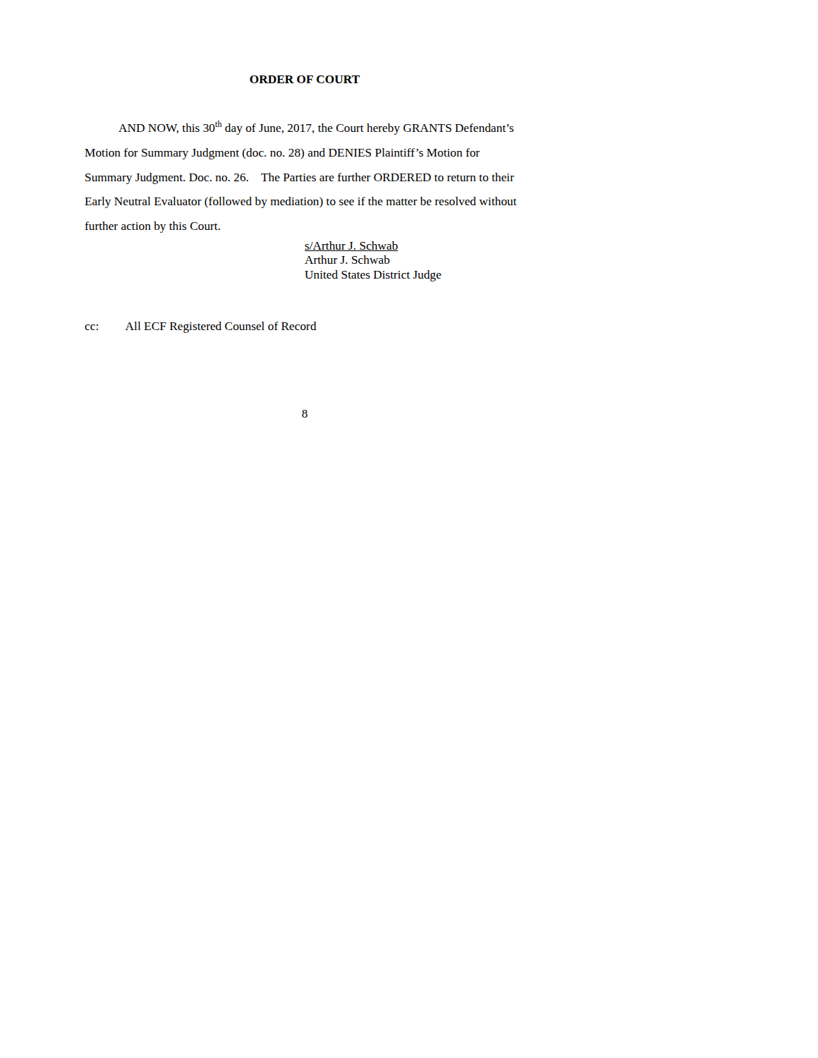ORDER OF COURT
AND NOW, this 30th day of June, 2017, the Court hereby GRANTS Defendant’s Motion for Summary Judgment (doc. no. 28) and DENIES Plaintiff’s Motion for Summary Judgment. Doc. no. 26. The Parties are further ORDERED to return to their Early Neutral Evaluator (followed by mediation) to see if the matter be resolved without further action by this Court.
s/Arthur J. Schwab
Arthur J. Schwab
United States District Judge
cc: All ECF Registered Counsel of Record
8